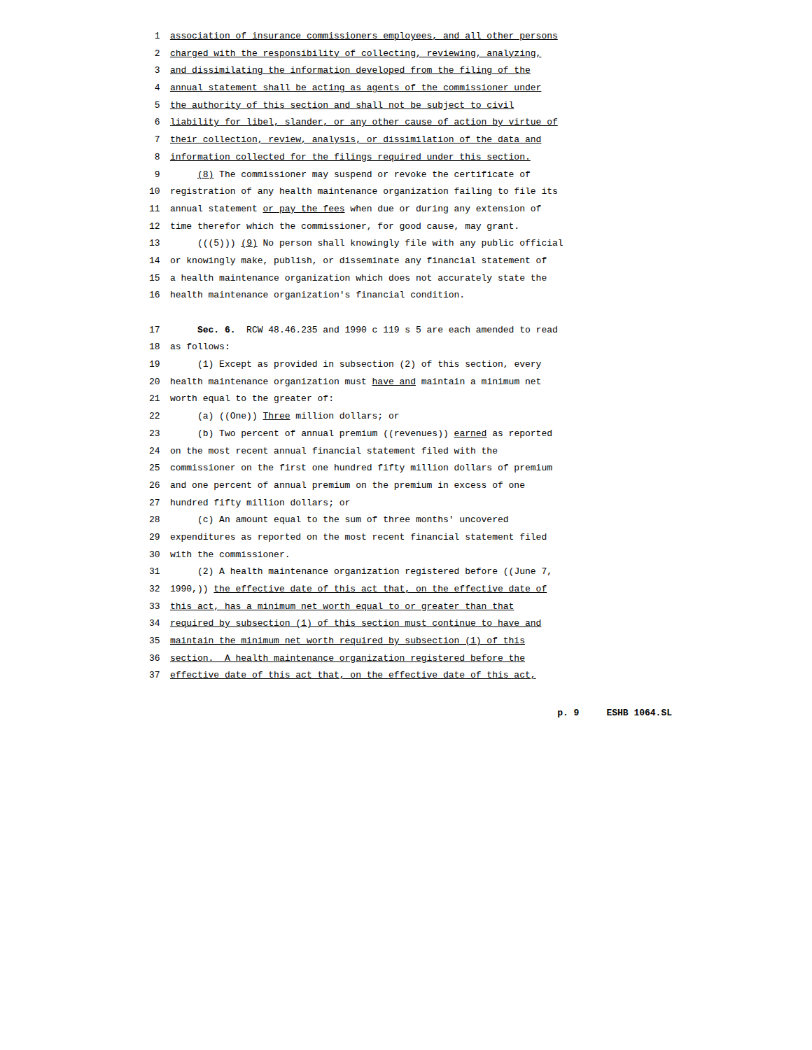1 association of insurance commissioners employees, and all other persons
2 charged with the responsibility of collecting, reviewing, analyzing,
3 and dissimilating the information developed from the filing of the
4 annual statement shall be acting as agents of the commissioner under
5 the authority of this section and shall not be subject to civil
6 liability for libel, slander, or any other cause of action by virtue of
7 their collection, review, analysis, or dissimilation of the data and
8 information collected for the filings required under this section.
9 (8) The commissioner may suspend or revoke the certificate of
10 registration of any health maintenance organization failing to file its
11 annual statement or pay the fees when due or during any extension of
12 time therefor which the commissioner, for good cause, may grant.
13 (((5))) (9) No person shall knowingly file with any public official
14 or knowingly make, publish, or disseminate any financial statement of
15 a health maintenance organization which does not accurately state the
16 health maintenance organization's financial condition.
17 Sec. 6. RCW 48.46.235 and 1990 c 119 s 5 are each amended to read
18 as follows:
19 (1) Except as provided in subsection (2) of this section, every
20 health maintenance organization must have and maintain a minimum net
21 worth equal to the greater of:
22 (a) ((One)) Three million dollars; or
23 (b) Two percent of annual premium ((revenues)) earned as reported
24 on the most recent annual financial statement filed with the
25 commissioner on the first one hundred fifty million dollars of premium
26 and one percent of annual premium on the premium in excess of one
27 hundred fifty million dollars; or
28 (c) An amount equal to the sum of three months' uncovered
29 expenditures as reported on the most recent financial statement filed
30 with the commissioner.
31 (2) A health maintenance organization registered before ((June 7,
321990,)) the effective date of this act that, on the effective date of
33 this act, has a minimum net worth equal to or greater than that
34 required by subsection (1) of this section must continue to have and
35 maintain the minimum net worth required by subsection (1) of this
36 section. A health maintenance organization registered before the
37 effective date of this act that, on the effective date of this act,
p. 9 ESHB 1064.SL